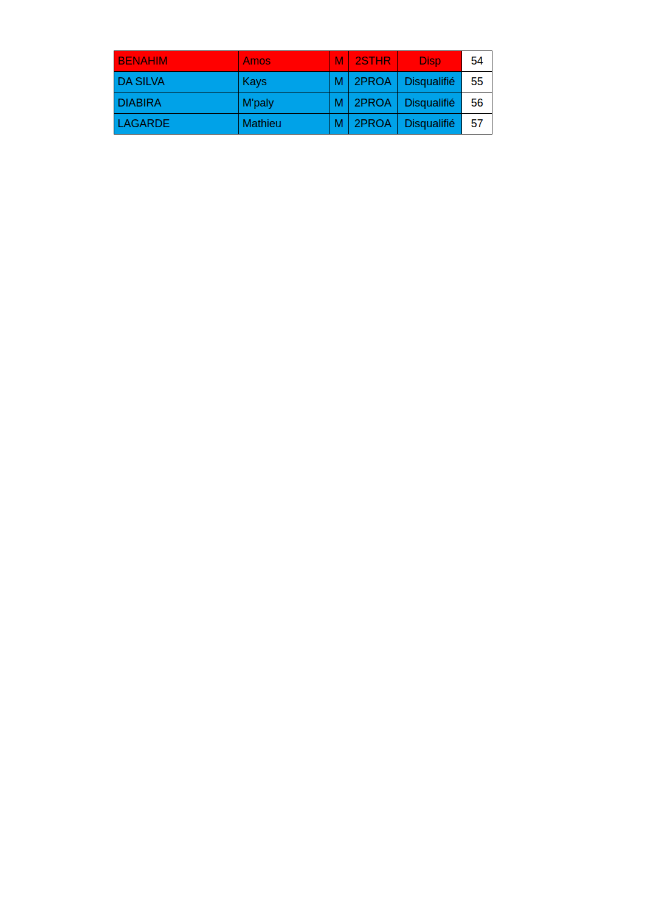| BENAHIM | Amos | M | 2STHR | Disp | 54 |
| DA SILVA | Kays | M | 2PROA | Disqualifié | 55 |
| DIABIRA | M'paly | M | 2PROA | Disqualifié | 56 |
| LAGARDE | Mathieu | M | 2PROA | Disqualifié | 57 |